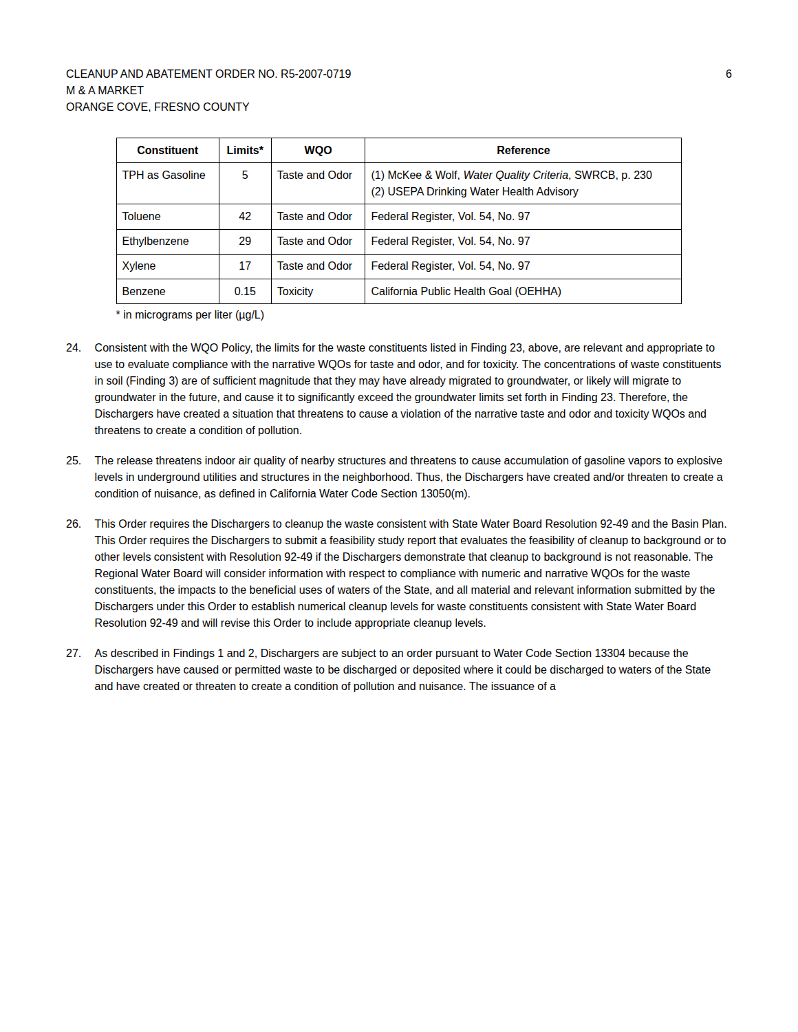Cleanup and Abatement Order No. R5-2007-0719 6
M & A Market
Orange Cove, Fresno County
| Constituent | Limits* | WQO | Reference |
| --- | --- | --- | --- |
| TPH as Gasoline | 5 | Taste and Odor | (1) McKee & Wolf, Water Quality Criteria , SWRCB, p. 230 (2) USEPA Drinking Water Health Advisory |
| Toluene | 42 | Taste and Odor | Federal Register, Vol. 54, No. 97 |
| Ethylbenzene | 29 | Taste and Odor | Federal Register, Vol. 54, No. 97 |
| Xylene | 17 | Taste and Odor | Federal Register, Vol. 54, No. 97 |
| Benzene | 0.15 | Toxicity | California Public Health Goal (OEHHA) |
* in micrograms per liter (µg/L)
24. Consistent with the WQO Policy, the limits for the waste constituents listed in Finding 23, above, are relevant and appropriate to use to evaluate compliance with the narrative WQOs for taste and odor, and for toxicity. The concentrations of waste constituents in soil (Finding 3) are of sufficient magnitude that they may have already migrated to groundwater, or likely will migrate to groundwater in the future, and cause it to significantly exceed the groundwater limits set forth in Finding 23. Therefore, the Dischargers have created a situation that threatens to cause a violation of the narrative taste and odor and toxicity WQOs and threatens to create a condition of pollution.
25. The release threatens indoor air quality of nearby structures and threatens to cause accumulation of gasoline vapors to explosive levels in underground utilities and structures in the neighborhood. Thus, the Dischargers have created and/or threaten to create a condition of nuisance, as defined in California Water Code Section 13050(m).
26. This Order requires the Dischargers to cleanup the waste consistent with State Water Board Resolution 92-49 and the Basin Plan. This Order requires the Dischargers to submit a feasibility study report that evaluates the feasibility of cleanup to background or to other levels consistent with Resolution 92-49 if the Dischargers demonstrate that cleanup to background is not reasonable. The Regional Water Board will consider information with respect to compliance with numeric and narrative WQOs for the waste constituents, the impacts to the beneficial uses of waters of the State, and all material and relevant information submitted by the Dischargers under this Order to establish numerical cleanup levels for waste constituents consistent with State Water Board Resolution 92-49 and will revise this Order to include appropriate cleanup levels.
27. As described in Findings 1 and 2, Dischargers are subject to an order pursuant to Water Code Section 13304 because the Dischargers have caused or permitted waste to be discharged or deposited where it could be discharged to waters of the State and have created or threaten to create a condition of pollution and nuisance. The issuance of a